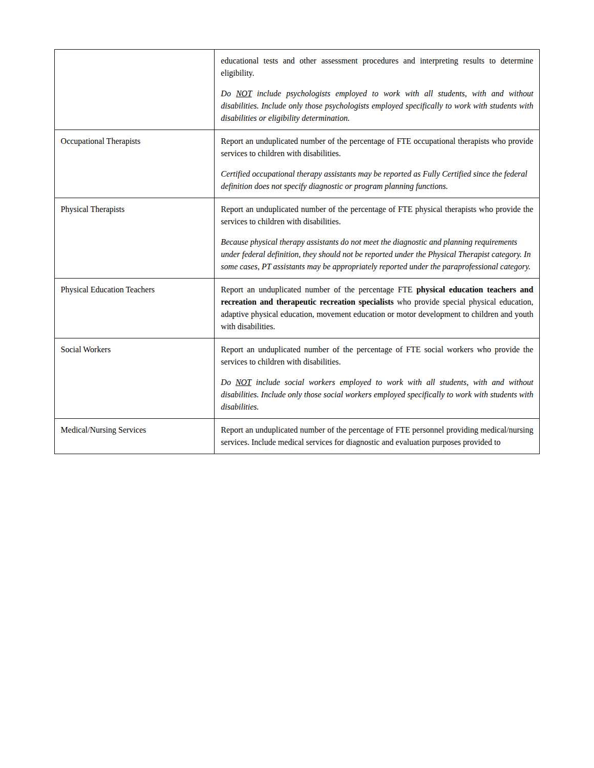| | educational tests and other assessment procedures and interpreting results to determine eligibility. Do NOT include psychologists employed to work with all students, with and without disabilities. Include only those psychologists employed specifically to work with students with disabilities or eligibility determination. |
| Occupational Therapists | Report an unduplicated number of the percentage of FTE occupational therapists who provide services to children with disabilities. Certified occupational therapy assistants may be reported as Fully Certified since the federal definition does not specify diagnostic or program planning functions. |
| Physical Therapists | Report an unduplicated number of the percentage of FTE physical therapists who provide the services to children with disabilities. Because physical therapy assistants do not meet the diagnostic and planning requirements under federal definition, they should not be reported under the Physical Therapist category. In some cases, PT assistants may be appropriately reported under the paraprofessional category. |
| Physical Education Teachers | Report an unduplicated number of the percentage FTE physical education teachers and recreation and therapeutic recreation specialists who provide special physical education, adaptive physical education, movement education or motor development to children and youth with disabilities. |
| Social Workers | Report an unduplicated number of the percentage of FTE social workers who provide the services to children with disabilities. Do NOT include social workers employed to work with all students, with and without disabilities. Include only those social workers employed specifically to work with students with disabilities. |
| Medical/Nursing Services | Report an unduplicated number of the percentage of FTE personnel providing medical/nursing services. Include medical services for diagnostic and evaluation purposes provided to |